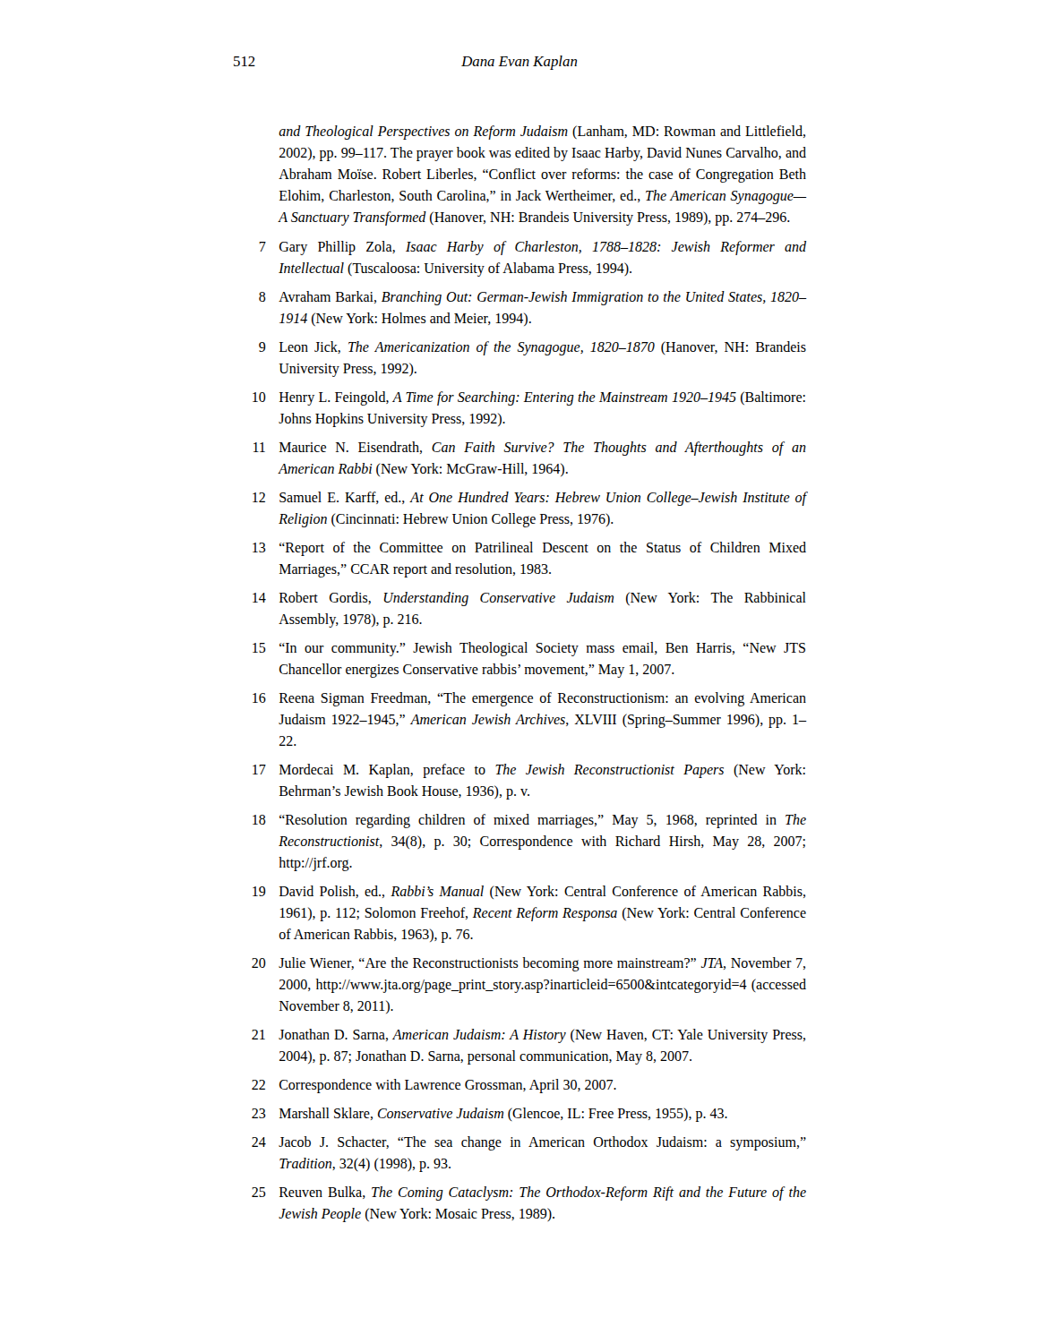512 Dana Evan Kaplan
and Theological Perspectives on Reform Judaism (Lanham, MD: Rowman and Littlefield, 2002), pp. 99–117. The prayer book was edited by Isaac Harby, David Nunes Carvalho, and Abraham Moïse. Robert Liberles, “Conflict over reforms: the case of Congregation Beth Elohim, Charleston, South Carolina,” in Jack Wertheimer, ed., The American Synagogue—A Sanctuary Transformed (Hanover, NH: Brandeis University Press, 1989), pp. 274–296.
7 Gary Phillip Zola, Isaac Harby of Charleston, 1788–1828: Jewish Reformer and Intellectual (Tuscaloosa: University of Alabama Press, 1994).
8 Avraham Barkai, Branching Out: German-Jewish Immigration to the United States, 1820–1914 (New York: Holmes and Meier, 1994).
9 Leon Jick, The Americanization of the Synagogue, 1820–1870 (Hanover, NH: Brandeis University Press, 1992).
10 Henry L. Feingold, A Time for Searching: Entering the Mainstream 1920–1945 (Baltimore: Johns Hopkins University Press, 1992).
11 Maurice N. Eisendrath, Can Faith Survive? The Thoughts and Afterthoughts of an American Rabbi (New York: McGraw-Hill, 1964).
12 Samuel E. Karff, ed., At One Hundred Years: Hebrew Union College–Jewish Institute of Religion (Cincinnati: Hebrew Union College Press, 1976).
13“Report of the Committee on Patrilineal Descent on the Status of Children Mixed Marriages,” CCAR report and resolution, 1983.
14 Robert Gordis, Understanding Conservative Judaism (New York: The Rabbinical Assembly, 1978), p. 216.
15“In our community.” Jewish Theological Society mass email, Ben Harris, “New JTS Chancellor energizes Conservative rabbis’ movement,” May 1, 2007.
16 Reena Sigman Freedman, “The emergence of Reconstructionism: an evolving American Judaism 1922–1945,” American Jewish Archives, XLVIII (Spring–Summer 1996), pp. 1–22.
17 Mordecai M. Kaplan, preface to The Jewish Reconstructionist Papers (New York: Behrman’s Jewish Book House, 1936), p. v.
18“Resolution regarding children of mixed marriages,” May 5, 1968, reprinted in The Reconstructionist, 34(8), p. 30; Correspondence with Richard Hirsh, May 28, 2007; http://jrf.org.
19 David Polish, ed., Rabbi’s Manual (New York: Central Conference of American Rabbis, 1961), p. 112; Solomon Freehof, Recent Reform Responsa (New York: Central Conference of American Rabbis, 1963), p. 76.
20 Julie Wiener, “Are the Reconstructionists becoming more mainstream?” JTA, November 7, 2000, http://www.jta.org/page_print_story.asp?inarticleid=6500&intcategoryid=4 (accessed November 8, 2011).
21 Jonathan D. Sarna, American Judaism: A History (New Haven, CT: Yale University Press, 2004), p. 87; Jonathan D. Sarna, personal communication, May 8, 2007.
22 Correspondence with Lawrence Grossman, April 30, 2007.
23 Marshall Sklare, Conservative Judaism (Glencoe, IL: Free Press, 1955), p. 43.
24 Jacob J. Schacter, “The sea change in American Orthodox Judaism: a symposium,” Tradition, 32(4) (1998), p. 93.
25 Reuven Bulka, The Coming Cataclysm: The Orthodox-Reform Rift and the Future of the Jewish People (New York: Mosaic Press, 1989).